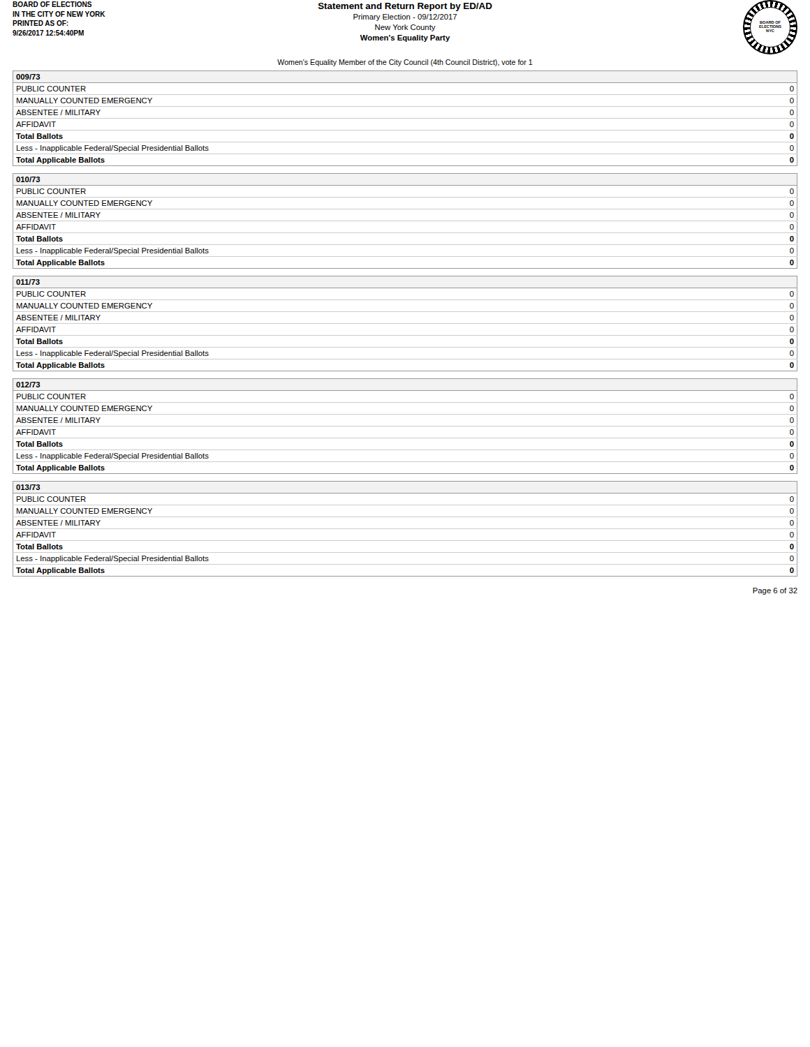BOARD OF ELECTIONS
IN THE CITY OF NEW YORK
PRINTED AS OF:
9/26/2017 12:54:40PM
Statement and Return Report by ED/AD
Primary Election - 09/12/2017
New York County
Women's Equality Party
BOARD OF
ELECTIONS
NYC
Women's Equality Member of the City Council (4th Council District), vote for 1
009/73
| PUBLIC COUNTER | 0 |
| MANUALLY COUNTED EMERGENCY | 0 |
| ABSENTEE / MILITARY | 0 |
| AFFIDAVIT | 0 |
| Total Ballots | 0 |
| Less - Inapplicable Federal/Special Presidential Ballots | 0 |
| Total Applicable Ballots | 0 |
010/73
| PUBLIC COUNTER | 0 |
| MANUALLY COUNTED EMERGENCY | 0 |
| ABSENTEE / MILITARY | 0 |
| AFFIDAVIT | 0 |
| Total Ballots | 0 |
| Less - Inapplicable Federal/Special Presidential Ballots | 0 |
| Total Applicable Ballots | 0 |
011/73
| PUBLIC COUNTER | 0 |
| MANUALLY COUNTED EMERGENCY | 0 |
| ABSENTEE / MILITARY | 0 |
| AFFIDAVIT | 0 |
| Total Ballots | 0 |
| Less - Inapplicable Federal/Special Presidential Ballots | 0 |
| Total Applicable Ballots | 0 |
012/73
| PUBLIC COUNTER | 0 |
| MANUALLY COUNTED EMERGENCY | 0 |
| ABSENTEE / MILITARY | 0 |
| AFFIDAVIT | 0 |
| Total Ballots | 0 |
| Less - Inapplicable Federal/Special Presidential Ballots | 0 |
| Total Applicable Ballots | 0 |
013/73
| PUBLIC COUNTER | 0 |
| MANUALLY COUNTED EMERGENCY | 0 |
| ABSENTEE / MILITARY | 0 |
| AFFIDAVIT | 0 |
| Total Ballots | 0 |
| Less - Inapplicable Federal/Special Presidential Ballots | 0 |
| Total Applicable Ballots | 0 |
Page 6 of 32